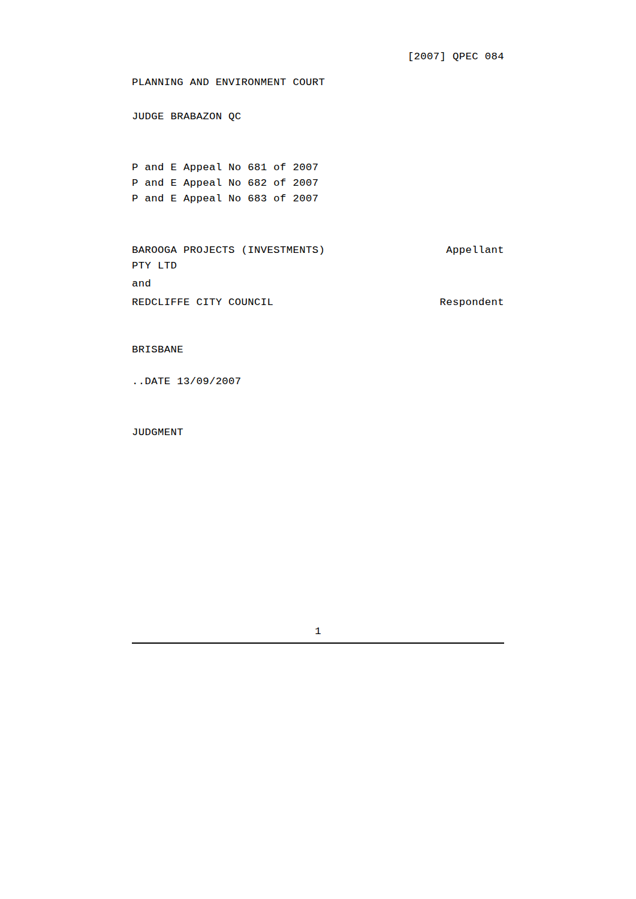[2007] QPEC 084
PLANNING AND ENVIRONMENT COURT
JUDGE BRABAZON QC
P and E Appeal No 681 of 2007
P and E Appeal No 682 of 2007
P and E Appeal No 683 of 2007
BAROOGA PROJECTS (INVESTMENTS)
PTY LTD
Appellant
and
REDCLIFFE CITY COUNCIL
Respondent
BRISBANE
..DATE 13/09/2007
JUDGMENT
1